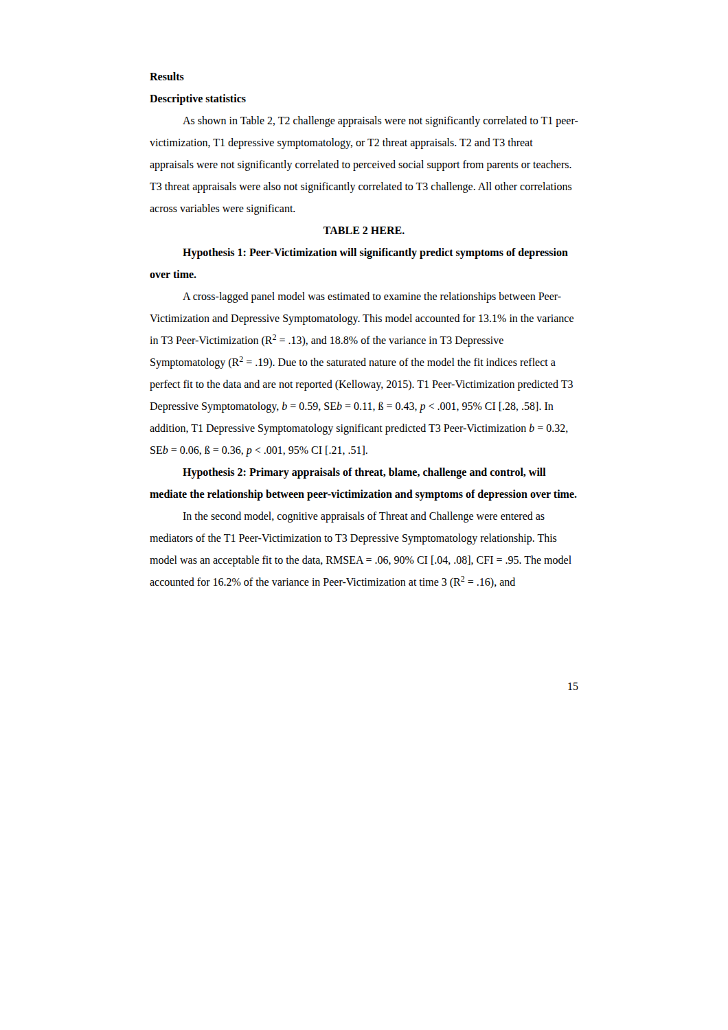Results
Descriptive statistics
As shown in Table 2, T2 challenge appraisals were not significantly correlated to T1 peer-victimization, T1 depressive symptomatology, or T2 threat appraisals. T2 and T3 threat appraisals were not significantly correlated to perceived social support from parents or teachers. T3 threat appraisals were also not significantly correlated to T3 challenge. All other correlations across variables were significant.
TABLE 2 HERE.
Hypothesis 1: Peer-Victimization will significantly predict symptoms of depression over time.
A cross-lagged panel model was estimated to examine the relationships between Peer-Victimization and Depressive Symptomatology. This model accounted for 13.1% in the variance in T3 Peer-Victimization (R2 = .13), and 18.8% of the variance in T3 Depressive Symptomatology (R2 = .19). Due to the saturated nature of the model the fit indices reflect a perfect fit to the data and are not reported (Kelloway, 2015). T1 Peer-Victimization predicted T3 Depressive Symptomatology, b = 0.59, SEb = 0.11, ß = 0.43, p < .001, 95% CI [.28, .58]. In addition, T1 Depressive Symptomatology significant predicted T3 Peer-Victimization b = 0.32, SEb = 0.06, ß = 0.36, p < .001, 95% CI [.21, .51].
Hypothesis 2: Primary appraisals of threat, blame, challenge and control, will mediate the relationship between peer-victimization and symptoms of depression over time.
In the second model, cognitive appraisals of Threat and Challenge were entered as mediators of the T1 Peer-Victimization to T3 Depressive Symptomatology relationship. This model was an acceptable fit to the data, RMSEA = .06, 90% CI [.04, .08], CFI = .95. The model accounted for 16.2% of the variance in Peer-Victimization at time 3 (R2 = .16), and
15